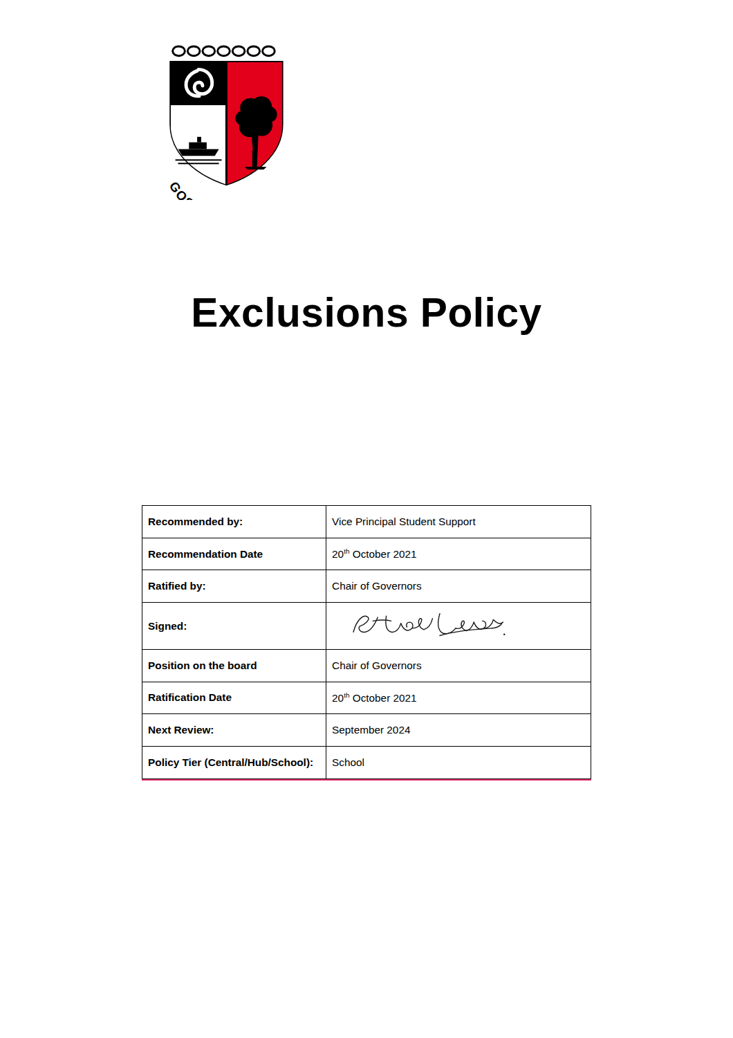GOSPEL OAK
Exclusions Policy
| Recommended by: | Vice Principal Student Support |
| Recommendation Date | 20 th October 2021 |
| Ratified by: | Chair of Governors |
| Signed: | |
| Position on the board | Chair of Governors |
| Ratification Date | 20 th October 2021 |
| Next Review: | September 2024 |
| Policy Tier (Central/Hub/School): | School |